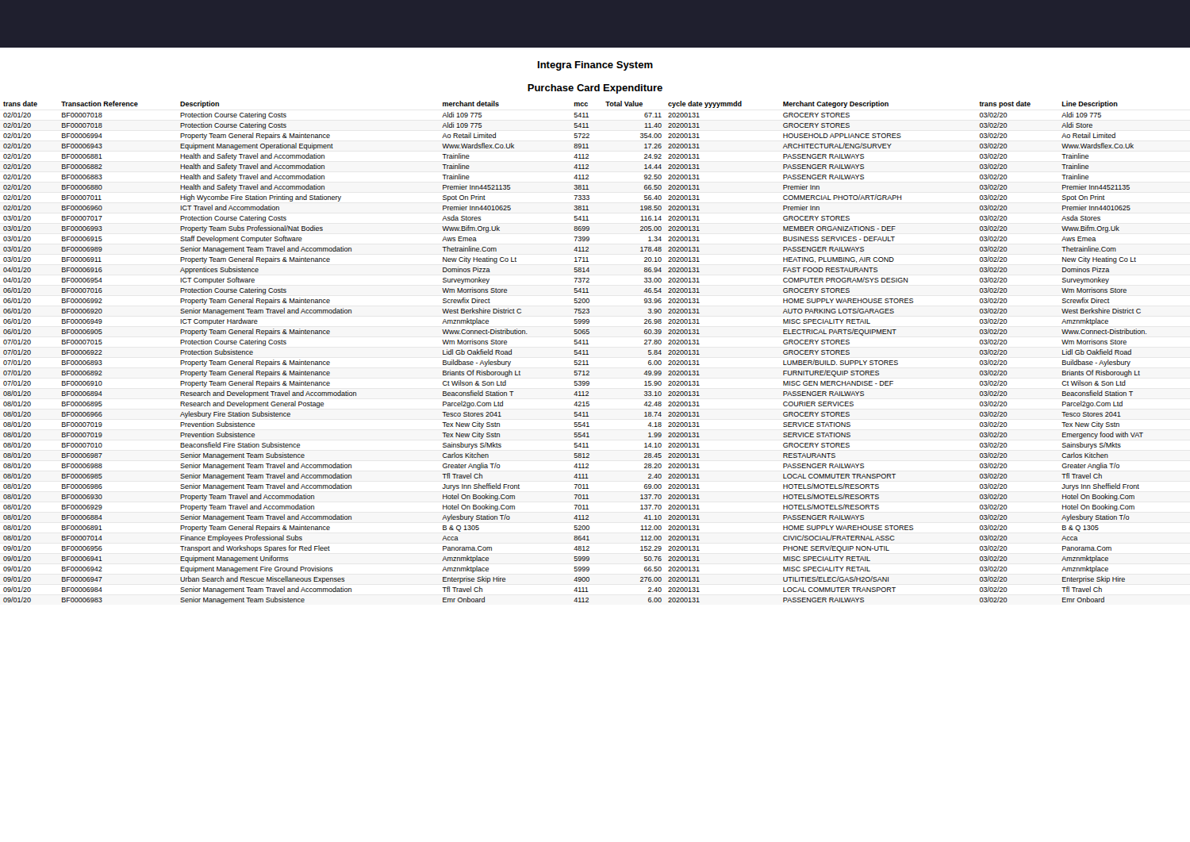Integra Finance System
Purchase Card Expenditure
| trans date | Transaction Reference | Description | merchant details | mcc | Total Value | cycle date yyyymmdd | Merchant Category Description | trans post date | Line Description |
| --- | --- | --- | --- | --- | --- | --- | --- | --- | --- |
| 02/01/20 | BF00007018 | Protection Course Catering Costs | Aldi 109 775 | 5411 | 67.11 | 20200131 | GROCERY STORES | 03/02/20 | Aldi 109 775 |
| 02/01/20 | BF00007018 | Protection Course Catering Costs | Aldi 109 775 | 5411 | 11.40 | 20200131 | GROCERY STORES | 03/02/20 | Aldi Store |
| 02/01/20 | BF00006994 | Property Team General Repairs & Maintenance | Ao Retail Limited | 5722 | 354.00 | 20200131 | HOUSEHOLD APPLIANCE STORES | 03/02/20 | Ao Retail Limited |
| 02/01/20 | BF00006943 | Equipment Management Operational Equipment | Www.Wardsflex.Co.Uk | 8911 | 17.26 | 20200131 | ARCHITECTURAL/ENG/SURVEY | 03/02/20 | Www.Wardsflex.Co.Uk |
| 02/01/20 | BF00006881 | Health and Safety Travel and Accommodation | Trainline | 4112 | 24.92 | 20200131 | PASSENGER RAILWAYS | 03/02/20 | Trainline |
| 02/01/20 | BF00006882 | Health and Safety Travel and Accommodation | Trainline | 4112 | 14.44 | 20200131 | PASSENGER RAILWAYS | 03/02/20 | Trainline |
| 02/01/20 | BF00006883 | Health and Safety Travel and Accommodation | Trainline | 4112 | 92.50 | 20200131 | PASSENGER RAILWAYS | 03/02/20 | Trainline |
| 02/01/20 | BF00006880 | Health and Safety Travel and Accommodation | Premier Inn44521135 | 3811 | 66.50 | 20200131 | Premier Inn | 03/02/20 | Premier Inn44521135 |
| 02/01/20 | BF00007011 | High Wycombe Fire Station Printing and Stationery | Spot On Print | 7333 | 56.40 | 20200131 | COMMERCIAL PHOTO/ART/GRAPH | 03/02/20 | Spot On Print |
| 02/01/20 | BF00006960 | ICT Travel and Accommodation | Premier Inn44010625 | 3811 | 198.50 | 20200131 | Premier Inn | 03/02/20 | Premier Inn44010625 |
| 03/01/20 | BF00007017 | Protection Course Catering Costs | Asda Stores | 5411 | 116.14 | 20200131 | GROCERY STORES | 03/02/20 | Asda Stores |
| 03/01/20 | BF00006993 | Property Team Subs Professional/Nat Bodies | Www.Bifm.Org.Uk | 8699 | 205.00 | 20200131 | MEMBER ORGANIZATIONS - DEF | 03/02/20 | Www.Bifm.Org.Uk |
| 03/01/20 | BF00006915 | Staff Development Computer Software | Aws Emea | 7399 | 1.34 | 20200131 | BUSINESS SERVICES - DEFAULT | 03/02/20 | Aws Emea |
| 03/01/20 | BF00006989 | Senior Management Team Travel and Accommodation | Thetrainline.Com | 4112 | 178.48 | 20200131 | PASSENGER RAILWAYS | 03/02/20 | Thetrainline.Com |
| 03/01/20 | BF00006911 | Property Team General Repairs & Maintenance | New City Heating Co Lt | 1711 | 20.10 | 20200131 | HEATING, PLUMBING, AIR COND | 03/02/20 | New City Heating Co Lt |
| 04/01/20 | BF00006916 | Apprentices Subsistence | Dominos Pizza | 5814 | 86.94 | 20200131 | FAST FOOD RESTAURANTS | 03/02/20 | Dominos Pizza |
| 04/01/20 | BF00006954 | ICT Computer Software | Surveymonkey | 7372 | 33.00 | 20200131 | COMPUTER PROGRAM/SYS DESIGN | 03/02/20 | Surveymonkey |
| 06/01/20 | BF00007016 | Protection Course Catering Costs | Wm Morrisons Store | 5411 | 46.54 | 20200131 | GROCERY STORES | 03/02/20 | Wm Morrisons Store |
| 06/01/20 | BF00006992 | Property Team General Repairs & Maintenance | Screwfix Direct | 5200 | 93.96 | 20200131 | HOME SUPPLY WAREHOUSE STORES | 03/02/20 | Screwfix Direct |
| 06/01/20 | BF00006920 | Senior Management Team Travel and Accommodation | West Berkshire District C | 7523 | 3.90 | 20200131 | AUTO PARKING LOTS/GARAGES | 03/02/20 | West Berkshire District C |
| 06/01/20 | BF00006949 | ICT Computer Hardware | Amznmktplace | 5999 | 26.98 | 20200131 | MISC SPECIALITY RETAIL | 03/02/20 | Amznmktplace |
| 06/01/20 | BF00006905 | Property Team General Repairs & Maintenance | Www.Connect-Distribution. | 5065 | 60.39 | 20200131 | ELECTRICAL PARTS/EQUIPMENT | 03/02/20 | Www.Connect-Distribution. |
| 07/01/20 | BF00007015 | Protection Course Catering Costs | Wm Morrisons Store | 5411 | 27.80 | 20200131 | GROCERY STORES | 03/02/20 | Wm Morrisons Store |
| 07/01/20 | BF00006922 | Protection Subsistence | Lidl Gb Oakfield Road | 5411 | 5.84 | 20200131 | GROCERY STORES | 03/02/20 | Lidl Gb Oakfield Road |
| 07/01/20 | BF00006893 | Property Team General Repairs & Maintenance | Buildbase - Aylesbury | 5211 | 6.00 | 20200131 | LUMBER/BUILD. SUPPLY STORES | 03/02/20 | Buildbase - Aylesbury |
| 07/01/20 | BF00006892 | Property Team General Repairs & Maintenance | Briants Of Risborough Lt | 5712 | 49.99 | 20200131 | FURNITURE/EQUIP STORES | 03/02/20 | Briants Of Risborough Lt |
| 07/01/20 | BF00006910 | Property Team General Repairs & Maintenance | Ct Wilson & Son Ltd | 5399 | 15.90 | 20200131 | MISC GEN MERCHANDISE - DEF | 03/02/20 | Ct Wilson & Son Ltd |
| 08/01/20 | BF00006894 | Research and Development Travel and Accommodation | Beaconsfield Station T | 4112 | 33.10 | 20200131 | PASSENGER RAILWAYS | 03/02/20 | Beaconsfield Station T |
| 08/01/20 | BF00006895 | Research and Development General Postage | Parcel2go.Com Ltd | 4215 | 42.48 | 20200131 | COURIER SERVICES | 03/02/20 | Parcel2go.Com Ltd |
| 08/01/20 | BF00006966 | Aylesbury Fire Station Subsistence | Tesco Stores 2041 | 5411 | 18.74 | 20200131 | GROCERY STORES | 03/02/20 | Tesco Stores 2041 |
| 08/01/20 | BF00007019 | Prevention Subsistence | Tex New City Sstn | 5541 | 4.18 | 20200131 | SERVICE STATIONS | 03/02/20 | Tex New City Sstn |
| 08/01/20 | BF00007019 | Prevention Subsistence | Tex New City Sstn | 5541 | 1.99 | 20200131 | SERVICE STATIONS | 03/02/20 | Emergency food with VAT |
| 08/01/20 | BF00007010 | Beaconsfield Fire Station Subsistence | Sainsburys S/Mkts | 5411 | 14.10 | 20200131 | GROCERY STORES | 03/02/20 | Sainsburys S/Mkts |
| 08/01/20 | BF00006987 | Senior Management Team Subsistence | Carlos Kitchen | 5812 | 28.45 | 20200131 | RESTAURANTS | 03/02/20 | Carlos Kitchen |
| 08/01/20 | BF00006988 | Senior Management Team Travel and Accommodation | Greater Anglia T/o | 4112 | 28.20 | 20200131 | PASSENGER RAILWAYS | 03/02/20 | Greater Anglia T/o |
| 08/01/20 | BF00006985 | Senior Management Team Travel and Accommodation | Tfl Travel Ch | 4111 | 2.40 | 20200131 | LOCAL COMMUTER TRANSPORT | 03/02/20 | Tfl Travel Ch |
| 08/01/20 | BF00006986 | Senior Management Team Travel and Accommodation | Jurys Inn Sheffield Front | 7011 | 69.00 | 20200131 | HOTELS/MOTELS/RESORTS | 03/02/20 | Jurys Inn Sheffield Front |
| 08/01/20 | BF00006930 | Property Team Travel and Accommodation | Hotel On Booking.Com | 7011 | 137.70 | 20200131 | HOTELS/MOTELS/RESORTS | 03/02/20 | Hotel On Booking.Com |
| 08/01/20 | BF00006929 | Property Team Travel and Accommodation | Hotel On Booking.Com | 7011 | 137.70 | 20200131 | HOTELS/MOTELS/RESORTS | 03/02/20 | Hotel On Booking.Com |
| 08/01/20 | BF00006884 | Senior Management Team Travel and Accommodation | Aylesbury Station T/o | 4112 | 41.10 | 20200131 | PASSENGER RAILWAYS | 03/02/20 | Aylesbury Station T/o |
| 08/01/20 | BF00006891 | Property Team General Repairs & Maintenance | B & Q 1305 | 5200 | 112.00 | 20200131 | HOME SUPPLY WAREHOUSE STORES | 03/02/20 | B & Q 1305 |
| 08/01/20 | BF00007014 | Finance Employees Professional Subs | Acca | 8641 | 112.00 | 20200131 | CIVIC/SOCIAL/FRATERNAL ASSC | 03/02/20 | Acca |
| 09/01/20 | BF00006956 | Transport and Workshops Spares for Red Fleet | Panorama.Com | 4812 | 152.29 | 20200131 | PHONE SERV/EQUIP NON-UTIL | 03/02/20 | Panorama.Com |
| 09/01/20 | BF00006941 | Equipment Management Uniforms | Amznmktplace | 5999 | 50.76 | 20200131 | MISC SPECIALITY RETAIL | 03/02/20 | Amznmktplace |
| 09/01/20 | BF00006942 | Equipment Management Fire Ground Provisions | Amznmktplace | 5999 | 66.50 | 20200131 | MISC SPECIALITY RETAIL | 03/02/20 | Amznmktplace |
| 09/01/20 | BF00006947 | Urban Search and Rescue Miscellaneous Expenses | Enterprise Skip Hire | 4900 | 276.00 | 20200131 | UTILITIES/ELEC/GAS/H2O/SANI | 03/02/20 | Enterprise Skip Hire |
| 09/01/20 | BF00006984 | Senior Management Team Travel and Accommodation | Tfl Travel Ch | 4111 | 2.40 | 20200131 | LOCAL COMMUTER TRANSPORT | 03/02/20 | Tfl Travel Ch |
| 09/01/20 | BF00006983 | Senior Management Team Subsistence | Emr Onboard | 4112 | 6.00 | 20200131 | PASSENGER RAILWAYS | 03/02/20 | Emr Onboard |